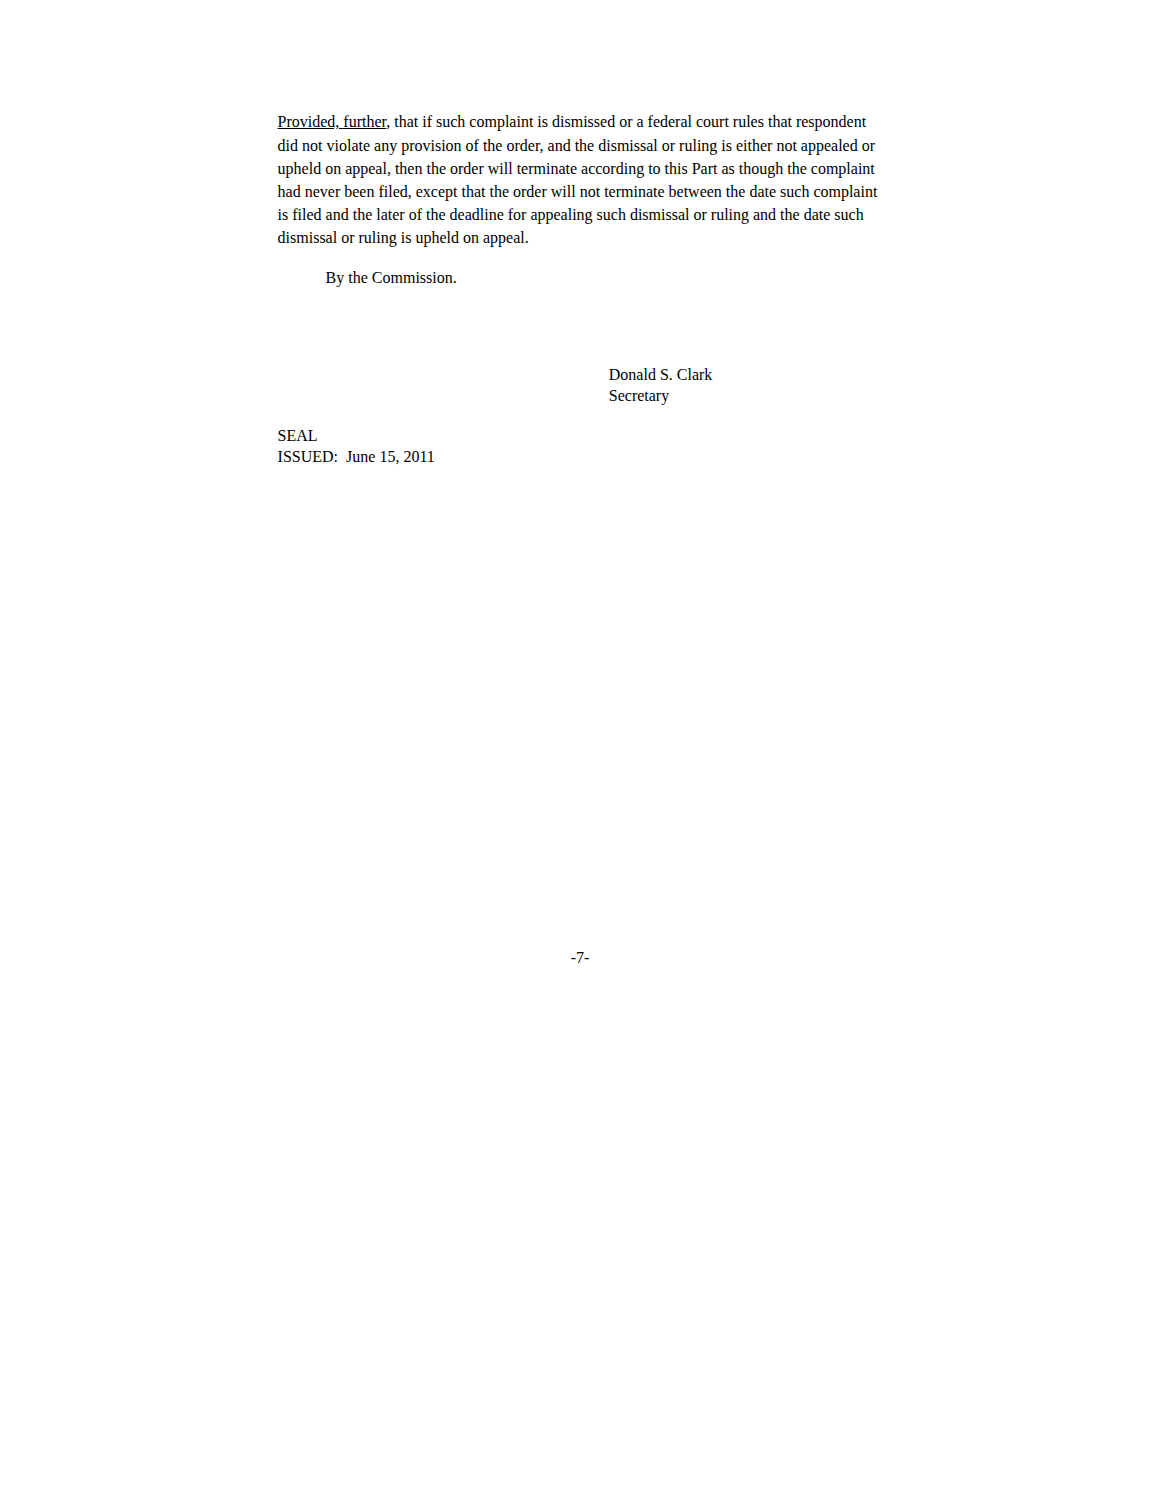Provided, further, that if such complaint is dismissed or a federal court rules that respondent did not violate any provision of the order, and the dismissal or ruling is either not appealed or upheld on appeal, then the order will terminate according to this Part as though the complaint had never been filed, except that the order will not terminate between the date such complaint is filed and the later of the deadline for appealing such dismissal or ruling and the date such dismissal or ruling is upheld on appeal.
By the Commission.
Donald S. Clark
Secretary
SEAL
ISSUED: June 15, 2011
-7-